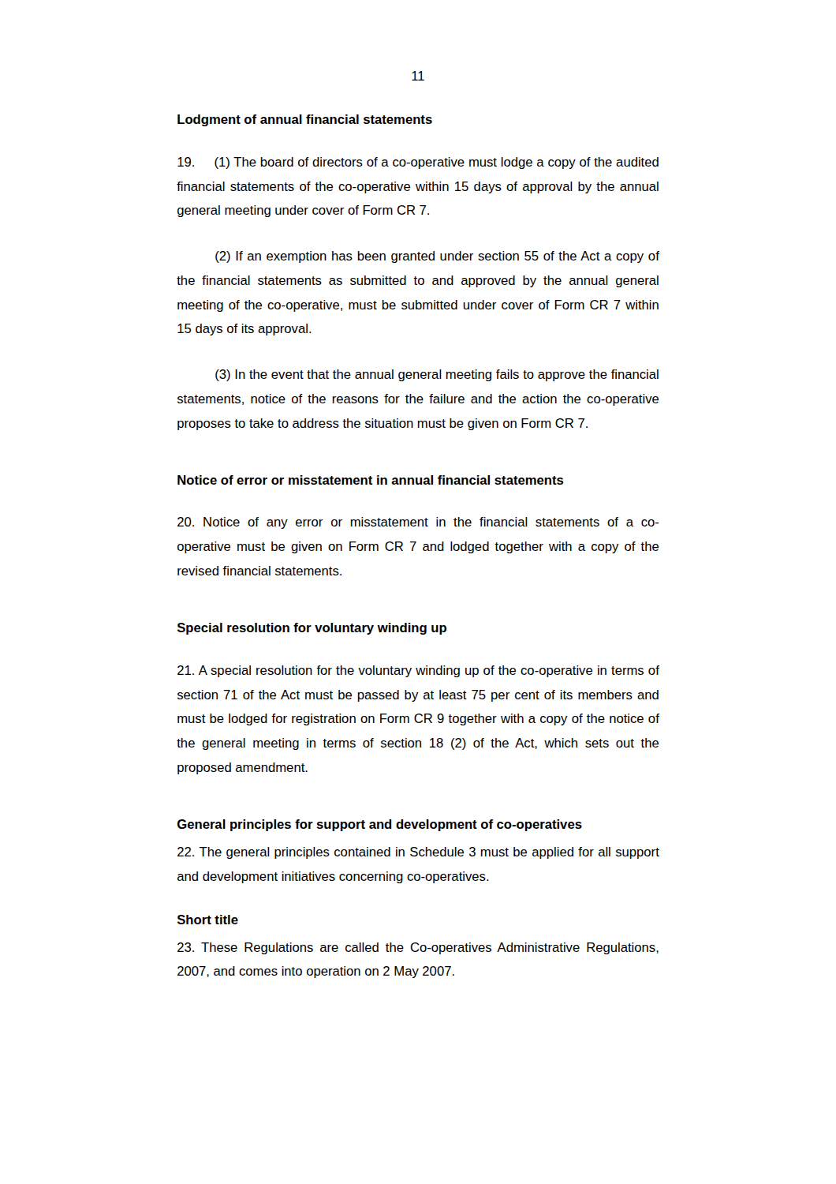11
Lodgment of annual financial statements
19. (1) The board of directors of a co-operative must lodge a copy of the audited financial statements of the co-operative within 15 days of approval by the annual general meeting under cover of Form CR 7.
(2) If an exemption has been granted under section 55 of the Act a copy of the financial statements as submitted to and approved by the annual general meeting of the co-operative, must be submitted under cover of Form CR 7 within 15 days of its approval.
(3) In the event that the annual general meeting fails to approve the financial statements, notice of the reasons for the failure and the action the co-operative proposes to take to address the situation must be given on Form CR 7.
Notice of error or misstatement in annual financial statements
20. Notice of any error or misstatement in the financial statements of a co-operative must be given on Form CR 7 and lodged together with a copy of the revised financial statements.
Special resolution for voluntary winding up
21. A special resolution for the voluntary winding up of the co-operative in terms of section 71 of the Act must be passed by at least 75 per cent of its members and must be lodged for registration on Form CR 9 together with a copy of the notice of the general meeting in terms of section 18 (2) of the Act, which sets out the proposed amendment.
General principles for support and development of co-operatives
22. The general principles contained in Schedule 3 must be applied for all support and development initiatives concerning co-operatives.
Short title
23. These Regulations are called the Co-operatives Administrative Regulations, 2007, and comes into operation on 2 May 2007.